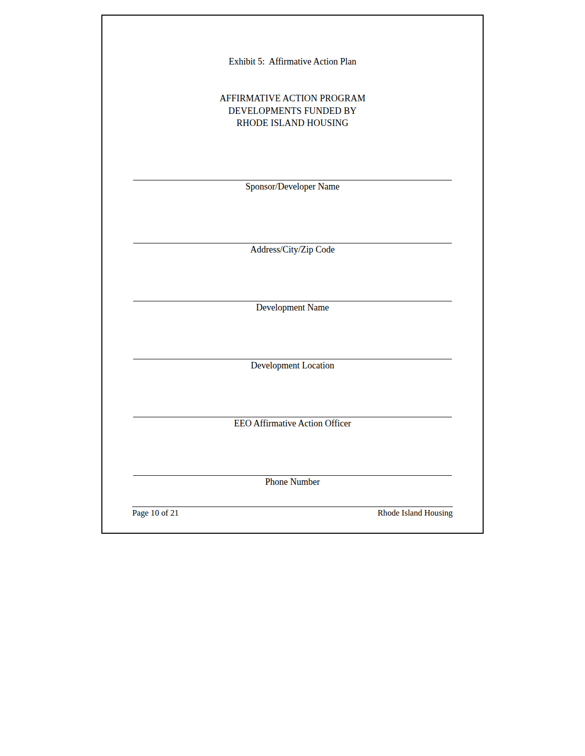Exhibit 5: Affirmative Action Plan
AFFIRMATIVE ACTION PROGRAM
DEVELOPMENTS FUNDED BY
RHODE ISLAND HOUSING
Sponsor/Developer Name
Address/City/Zip Code
Development Name
Development Location
EEO Affirmative Action Officer
Phone Number
Page 10 of 21
Rhode Island Housing